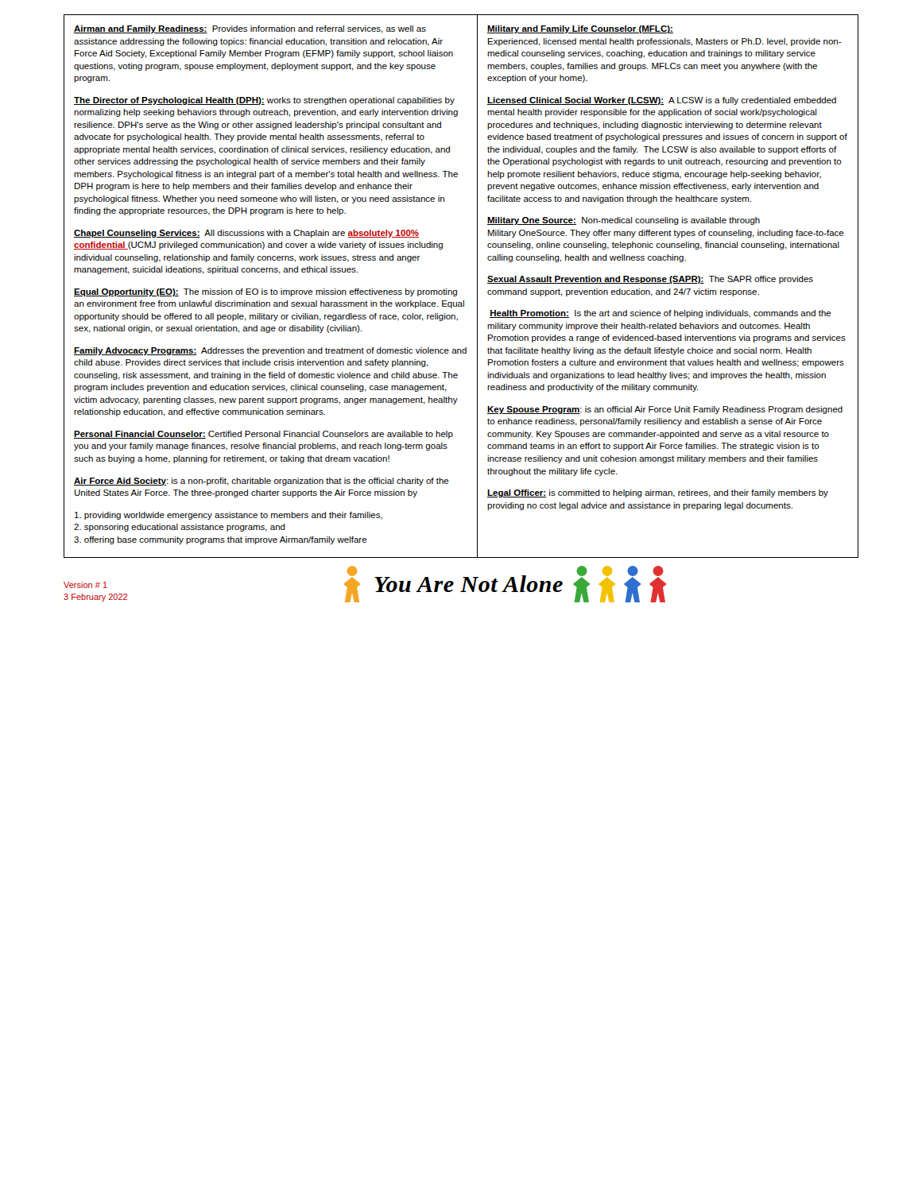Airman and Family Readiness: Provides information and referral services, as well as assistance addressing the following topics: financial education, transition and relocation, Air Force Aid Society, Exceptional Family Member Program (EFMP) family support, school liaison questions, voting program, spouse employment, deployment support, and the key spouse program.
The Director of Psychological Health (DPH): works to strengthen operational capabilities by normalizing help seeking behaviors through outreach, prevention, and early intervention driving resilience. DPH's serve as the Wing or other assigned leadership's principal consultant and advocate for psychological health. They provide mental health assessments, referral to appropriate mental health services, coordination of clinical services, resiliency education, and other services addressing the psychological health of service members and their family members. Psychological fitness is an integral part of a member's total health and wellness. The DPH program is here to help members and their families develop and enhance their psychological fitness. Whether you need someone who will listen, or you need assistance in finding the appropriate resources, the DPH program is here to help.
Chapel Counseling Services: All discussions with a Chaplain are absolutely 100% confidential (UCMJ privileged communication) and cover a wide variety of issues including individual counseling, relationship and family concerns, work issues, stress and anger management, suicidal ideations, spiritual concerns, and ethical issues.
Equal Opportunity (EO): The mission of EO is to improve mission effectiveness by promoting an environment free from unlawful discrimination and sexual harassment in the workplace. Equal opportunity should be offered to all people, military or civilian, regardless of race, color, religion, sex, national origin, or sexual orientation, and age or disability (civilian).
Family Advocacy Programs: Addresses the prevention and treatment of domestic violence and child abuse. Provides direct services that include crisis intervention and safety planning, counseling, risk assessment, and training in the field of domestic violence and child abuse. The program includes prevention and education services, clinical counseling, case management, victim advocacy, parenting classes, new parent support programs, anger management, healthy relationship education, and effective communication seminars.
Personal Financial Counselor: Certified Personal Financial Counselors are available to help you and your family manage finances, resolve financial problems, and reach long-term goals such as buying a home, planning for retirement, or taking that dream vacation!
Air Force Aid Society: is a non-profit, charitable organization that is the official charity of the United States Air Force. The three-pronged charter supports the Air Force mission by
1. providing worldwide emergency assistance to members and their families,
2. sponsoring educational assistance programs, and
3. offering base community programs that improve Airman/family welfare
Military and Family Life Counselor (MFLC):
Experienced, licensed mental health professionals, Masters or Ph.D. level, provide non-medical counseling services, coaching, education and trainings to military service members, couples, families and groups. MFLCs can meet you anywhere (with the exception of your home).
Licensed Clinical Social Worker (LCSW): A LCSW is a fully credentialed embedded mental health provider responsible for the application of social work/psychological procedures and techniques, including diagnostic interviewing to determine relevant evidence based treatment of psychological pressures and issues of concern in support of the individual, couples and the family. The LCSW is also available to support efforts of the Operational psychologist with regards to unit outreach, resourcing and prevention to help promote resilient behaviors, reduce stigma, encourage help-seeking behavior, prevent negative outcomes, enhance mission effectiveness, early intervention and facilitate access to and navigation through the healthcare system.
Military One Source: Non-medical counseling is available through
Military OneSource. They offer many different types of counseling, including face-to-face counseling, online counseling, telephonic counseling, financial counseling, international calling counseling, health and wellness coaching.
Sexual Assault Prevention and Response (SAPR): The SAPR office provides command support, prevention education, and 24/7 victim response.
Health Promotion: Is the art and science of helping individuals, commands and the military community improve their health-related behaviors and outcomes. Health Promotion provides a range of evidenced-based interventions via programs and services that facilitate healthy living as the default lifestyle choice and social norm. Health Promotion fosters a culture and environment that values health and wellness; empowers individuals and organizations to lead healthy lives; and improves the health, mission readiness and productivity of the military community.
Key Spouse Program: is an official Air Force Unit Family Readiness Program designed to enhance readiness, personal/family resiliency and establish a sense of Air Force community. Key Spouses are commander-appointed and serve as a vital resource to command teams in an effort to support Air Force families. The strategic vision is to increase resiliency and unit cohesion amongst military members and their families throughout the military life cycle.
Legal Officer: is committed to helping airman, retirees, and their family members by providing no cost legal advice and assistance in preparing legal documents.
Version # 1
3 February 2022
You Are Not Alone